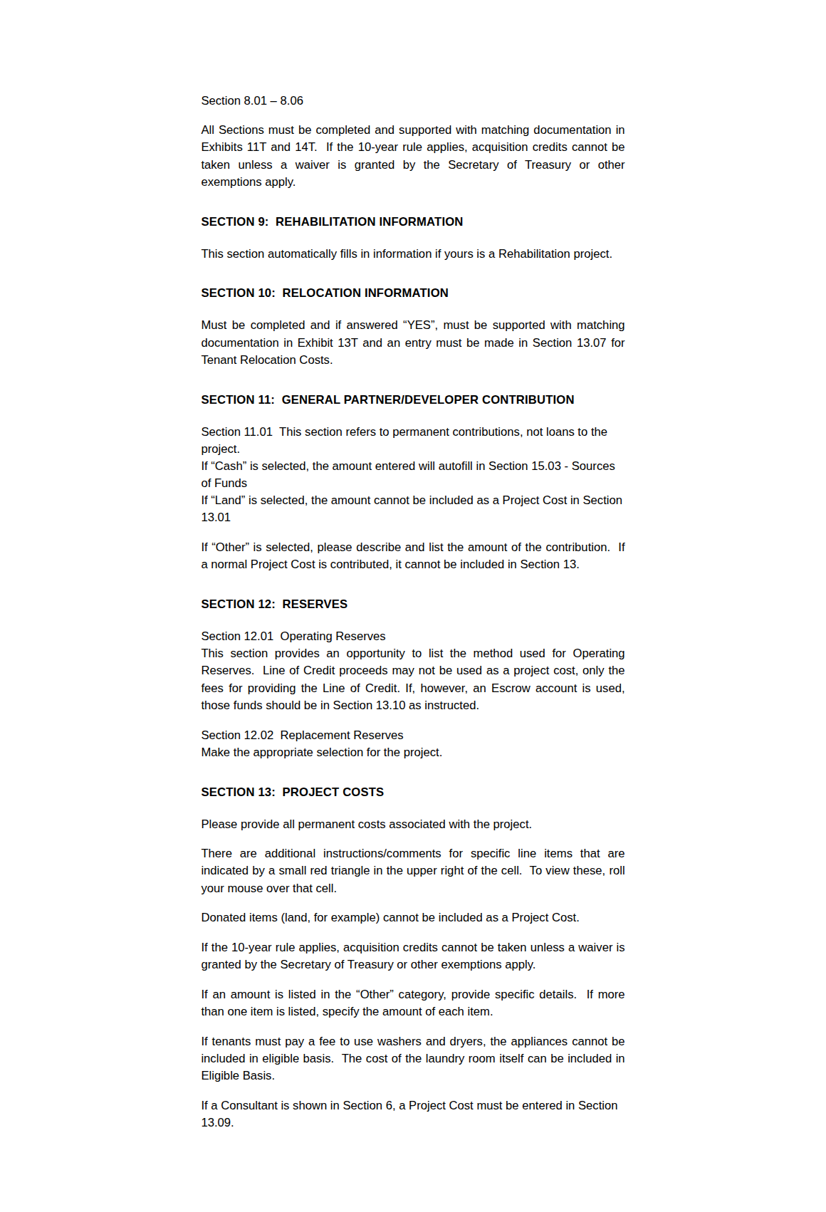Section 8.01 – 8.06
All Sections must be completed and supported with matching documentation in Exhibits 11T and 14T. If the 10-year rule applies, acquisition credits cannot be taken unless a waiver is granted by the Secretary of Treasury or other exemptions apply.
Section 9: Rehabilitation Information
This section automatically fills in information if yours is a Rehabilitation project.
Section 10: Relocation Information
Must be completed and if answered “YES”, must be supported with matching documentation in Exhibit 13T and an entry must be made in Section 13.07 for Tenant Relocation Costs.
Section 11: General Partner/Developer Contribution
Section 11.01 This section refers to permanent contributions, not loans to the project.
If “Cash” is selected, the amount entered will autofill in Section 15.03 - Sources of Funds
If “Land” is selected, the amount cannot be included as a Project Cost in Section 13.01
If “Other” is selected, please describe and list the amount of the contribution. If a normal Project Cost is contributed, it cannot be included in Section 13.
Section 12: Reserves
Section 12.01 Operating Reserves
This section provides an opportunity to list the method used for Operating Reserves. Line of Credit proceeds may not be used as a project cost, only the fees for providing the Line of Credit. If, however, an Escrow account is used, those funds should be in Section 13.10 as instructed.
Section 12.02 Replacement Reserves
Make the appropriate selection for the project.
Section 13: Project Costs
Please provide all permanent costs associated with the project.
There are additional instructions/comments for specific line items that are indicated by a small red triangle in the upper right of the cell. To view these, roll your mouse over that cell.
Donated items (land, for example) cannot be included as a Project Cost.
If the 10-year rule applies, acquisition credits cannot be taken unless a waiver is granted by the Secretary of Treasury or other exemptions apply.
If an amount is listed in the “Other” category, provide specific details. If more than one item is listed, specify the amount of each item.
If tenants must pay a fee to use washers and dryers, the appliances cannot be included in eligible basis. The cost of the laundry room itself can be included in Eligible Basis.
If a Consultant is shown in Section 6, a Project Cost must be entered in Section 13.09.